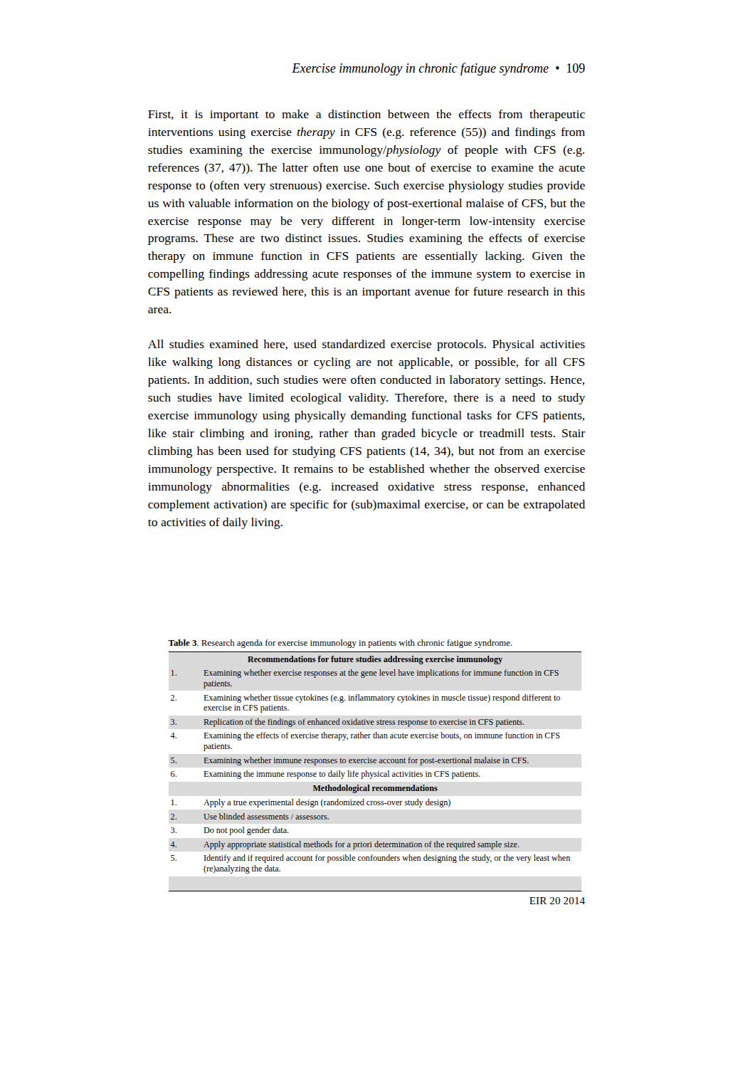Exercise immunology in chronic fatigue syndrome • 109
First, it is important to make a distinction between the effects from therapeutic interventions using exercise therapy in CFS (e.g. reference (55)) and findings from studies examining the exercise immunology/physiology of people with CFS (e.g. references (37, 47)). The latter often use one bout of exercise to examine the acute response to (often very strenuous) exercise. Such exercise physiology studies provide us with valuable information on the biology of post-exertional malaise of CFS, but the exercise response may be very different in longer-term low-intensity exercise programs. These are two distinct issues. Studies examining the effects of exercise therapy on immune function in CFS patients are essentially lacking. Given the compelling findings addressing acute responses of the immune system to exercise in CFS patients as reviewed here, this is an important avenue for future research in this area.
All studies examined here, used standardized exercise protocols. Physical activities like walking long distances or cycling are not applicable, or possible, for all CFS patients. In addition, such studies were often conducted in laboratory settings. Hence, such studies have limited ecological validity. Therefore, there is a need to study exercise immunology using physically demanding functional tasks for CFS patients, like stair climbing and ironing, rather than graded bicycle or treadmill tests. Stair climbing has been used for studying CFS patients (14, 34), but not from an exercise immunology perspective. It remains to be established whether the observed exercise immunology abnormalities (e.g. increased oxidative stress response, enhanced complement activation) are specific for (sub)maximal exercise, or can be extrapolated to activities of daily living.
Table 3. Research agenda for exercise immunology in patients with chronic fatigue syndrome.
| Recommendations for future studies addressing exercise immunology |
| 1. | Examining whether exercise responses at the gene level have implications for immune function in CFS patients. |
| 2. | Examining whether tissue cytokines (e.g. inflammatory cytokines in muscle tissue) respond different to exercise in CFS patients. |
| 3. | Replication of the findings of enhanced oxidative stress response to exercise in CFS patients. |
| 4. | Examining the effects of exercise therapy, rather than acute exercise bouts, on immune function in CFS patients. |
| 5. | Examining whether immune responses to exercise account for post-exertional malaise in CFS. |
| 6. | Examining the immune response to daily life physical activities in CFS patients. |
| Methodological recommendations |
| 1. | Apply a true experimental design (randomized cross-over study design) |
| 2. | Use blinded assessments / assessors. |
| 3. | Do not pool gender data. |
| 4. | Apply appropriate statistical methods for a priori determination of the required sample size. |
| 5. | Identify and if required account for possible confounders when designing the study, or the very least when (re)analyzing the data. |
EIR 20 2014